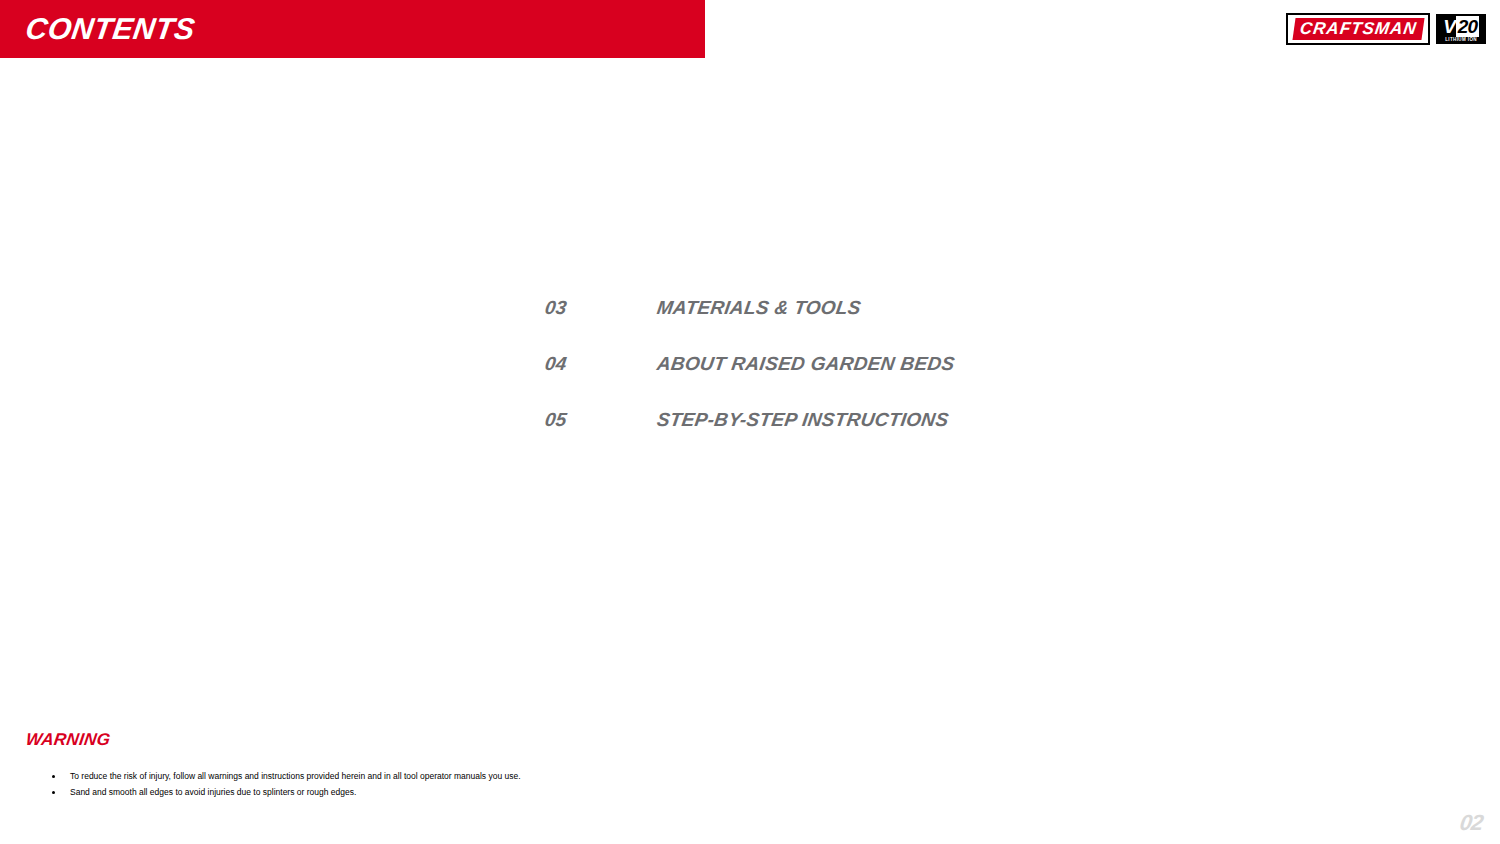CONTENTS
CRAFTSMAN
V 20
LITHIUM ION
03
MATERIALS & TOOLS
04
ABOUT RAISED GARDEN BEDS
05
STEP-BY-STEP INSTRUCTIONS
WARNING
To reduce the risk of injury, follow all warnings and instructions provided herein and in all tool operator manuals you use.
Sand and smooth all edges to avoid injuries due to splinters or rough edges.
02